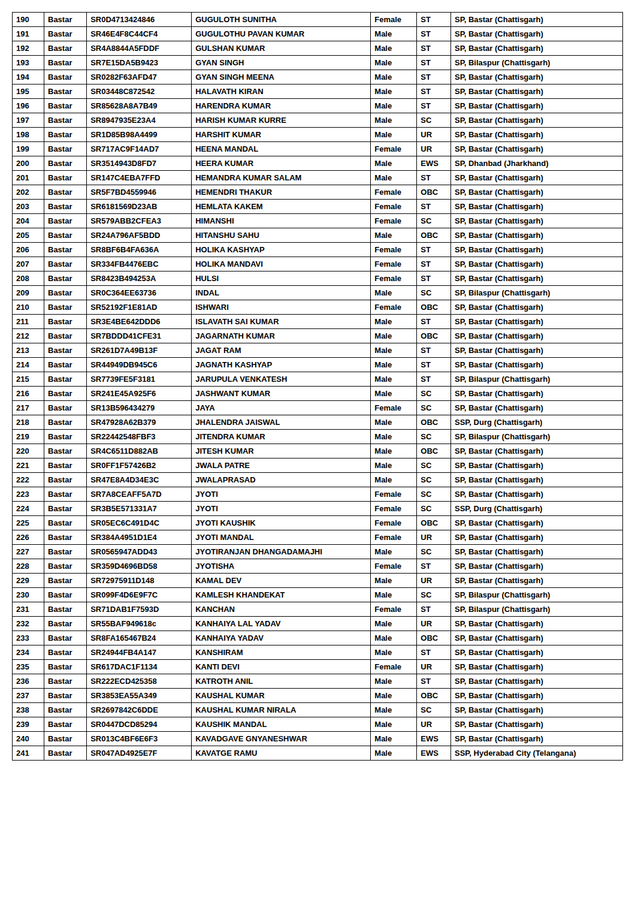| 190 | Bastar | SR0D4713424846 | GUGULOTH SUNITHA | Female | ST | SP, Bastar (Chattisgarh) |
| 191 | Bastar | SR46E4F8C44CF4 | GUGULOTHU PAVAN KUMAR | Male | ST | SP, Bastar (Chattisgarh) |
| 192 | Bastar | SR4A8844A5FDDF | GULSHAN KUMAR | Male | ST | SP, Bastar (Chattisgarh) |
| 193 | Bastar | SR7E15DA5B9423 | GYAN SINGH | Male | ST | SP, Bilaspur (Chattisgarh) |
| 194 | Bastar | SR0282F63AFD47 | GYAN SINGH MEENA | Male | ST | SP, Bastar (Chattisgarh) |
| 195 | Bastar | SR03448C872542 | HALAVATH KIRAN | Male | ST | SP, Bastar (Chattisgarh) |
| 196 | Bastar | SR85628A8A7B49 | HARENDRA KUMAR | Male | ST | SP, Bastar (Chattisgarh) |
| 197 | Bastar | SR8947935E23A4 | HARISH KUMAR KURRE | Male | SC | SP, Bastar (Chattisgarh) |
| 198 | Bastar | SR1D85B98A4499 | HARSHIT KUMAR | Male | UR | SP, Bastar (Chattisgarh) |
| 199 | Bastar | SR717AC9F14AD7 | HEENA MANDAL | Female | UR | SP, Bastar (Chattisgarh) |
| 200 | Bastar | SR3514943D8FD7 | HEERA KUMAR | Male | EWS | SP, Dhanbad (Jharkhand) |
| 201 | Bastar | SR147C4EBA7FFD | HEMANDRA KUMAR SALAM | Male | ST | SP, Bastar (Chattisgarh) |
| 202 | Bastar | SR5F7BD4559946 | HEMENDRI THAKUR | Female | OBC | SP, Bastar (Chattisgarh) |
| 203 | Bastar | SR6181569D23AB | HEMLATA KAKEM | Female | ST | SP, Bastar (Chattisgarh) |
| 204 | Bastar | SR579ABB2CFEA3 | HIMANSHI | Female | SC | SP, Bastar (Chattisgarh) |
| 205 | Bastar | SR24A796AF5BDD | HITANSHU SAHU | Male | OBC | SP, Bastar (Chattisgarh) |
| 206 | Bastar | SR8BF6B4FA636A | HOLIKA KASHYAP | Female | ST | SP, Bastar (Chattisgarh) |
| 207 | Bastar | SR334FB4476EBC | HOLIKA MANDAVI | Female | ST | SP, Bastar (Chattisgarh) |
| 208 | Bastar | SR8423B494253A | HULSI | Female | ST | SP, Bastar (Chattisgarh) |
| 209 | Bastar | SR0C364EE63736 | INDAL | Male | SC | SP, Bilaspur (Chattisgarh) |
| 210 | Bastar | SR52192F1E81AD | ISHWARI | Female | OBC | SP, Bastar (Chattisgarh) |
| 211 | Bastar | SR3E4BE642DDD6 | ISLAVATH SAI KUMAR | Male | ST | SP, Bastar (Chattisgarh) |
| 212 | Bastar | SR7BDDD41CFE31 | JAGARNATH KUMAR | Male | OBC | SP, Bastar (Chattisgarh) |
| 213 | Bastar | SR261D7A49B13F | JAGAT RAM | Male | ST | SP, Bastar (Chattisgarh) |
| 214 | Bastar | SR44949DB945C6 | JAGNATH KASHYAP | Male | ST | SP, Bastar (Chattisgarh) |
| 215 | Bastar | SR7739FE5F3181 | JARUPULA VENKATESH | Male | ST | SP, Bilaspur (Chattisgarh) |
| 216 | Bastar | SR241E45A925F6 | JASHWANT KUMAR | Male | SC | SP, Bastar (Chattisgarh) |
| 217 | Bastar | SR13B596434279 | JAYA | Female | SC | SP, Bastar (Chattisgarh) |
| 218 | Bastar | SR47928A62B379 | JHALENDRA JAISWAL | Male | OBC | SSP, Durg (Chattisgarh) |
| 219 | Bastar | SR22442548FBF3 | JITENDRA KUMAR | Male | SC | SP, Bilaspur (Chattisgarh) |
| 220 | Bastar | SR4C6511D882AB | JITESH KUMAR | Male | OBC | SP, Bastar (Chattisgarh) |
| 221 | Bastar | SR0FF1F57426B2 | JWALA PATRE | Male | SC | SP, Bastar (Chattisgarh) |
| 222 | Bastar | SR47E8A4D34E3C | JWALAPRASAD | Male | SC | SP, Bastar (Chattisgarh) |
| 223 | Bastar | SR7A8CEAFF5A7D | JYOTI | Female | SC | SP, Bastar (Chattisgarh) |
| 224 | Bastar | SR3B5E571331A7 | JYOTI | Female | SC | SSP, Durg (Chattisgarh) |
| 225 | Bastar | SR05EC6C491D4C | JYOTI KAUSHIK | Female | OBC | SP, Bastar (Chattisgarh) |
| 226 | Bastar | SR384A4951D1E4 | JYOTI MANDAL | Female | UR | SP, Bastar (Chattisgarh) |
| 227 | Bastar | SR0565947ADD43 | JYOTIRANJAN DHANGADAMAJHI | Male | SC | SP, Bastar (Chattisgarh) |
| 228 | Bastar | SR359D4696BD58 | JYOTISHA | Female | ST | SP, Bastar (Chattisgarh) |
| 229 | Bastar | SR72975911D148 | KAMAL DEV | Male | UR | SP, Bastar (Chattisgarh) |
| 230 | Bastar | SR099F4D6E9F7C | KAMLESH KHANDEKAT | Male | SC | SP, Bilaspur (Chattisgarh) |
| 231 | Bastar | SR71DAB1F7593D | KANCHAN | Female | ST | SP, Bilaspur (Chattisgarh) |
| 232 | Bastar | SR55BAF949618c | KANHAIYA LAL YADAV | Male | UR | SP, Bastar (Chattisgarh) |
| 233 | Bastar | SR8FA165467B24 | KANHAIYA YADAV | Male | OBC | SP, Bastar (Chattisgarh) |
| 234 | Bastar | SR24944FB4A147 | KANSHIRAM | Male | ST | SP, Bastar (Chattisgarh) |
| 235 | Bastar | SR617DAC1F1134 | KANTI DEVI | Female | UR | SP, Bastar (Chattisgarh) |
| 236 | Bastar | SR222ECD425358 | KATROTH ANIL | Male | ST | SP, Bastar (Chattisgarh) |
| 237 | Bastar | SR3853EA55A349 | KAUSHAL KUMAR | Male | OBC | SP, Bastar (Chattisgarh) |
| 238 | Bastar | SR2697842C6DDE | KAUSHAL KUMAR NIRALA | Male | SC | SP, Bastar (Chattisgarh) |
| 239 | Bastar | SR0447DCD85294 | KAUSHIK MANDAL | Male | UR | SP, Bastar (Chattisgarh) |
| 240 | Bastar | SR013C4BF6E6F3 | KAVADGAVE GNYANESHWAR | Male | EWS | SP, Bastar (Chattisgarh) |
| 241 | Bastar | SR047AD4925E7F | KAVATGE RAMU | Male | EWS | SSP, Hyderabad City (Telangana) |